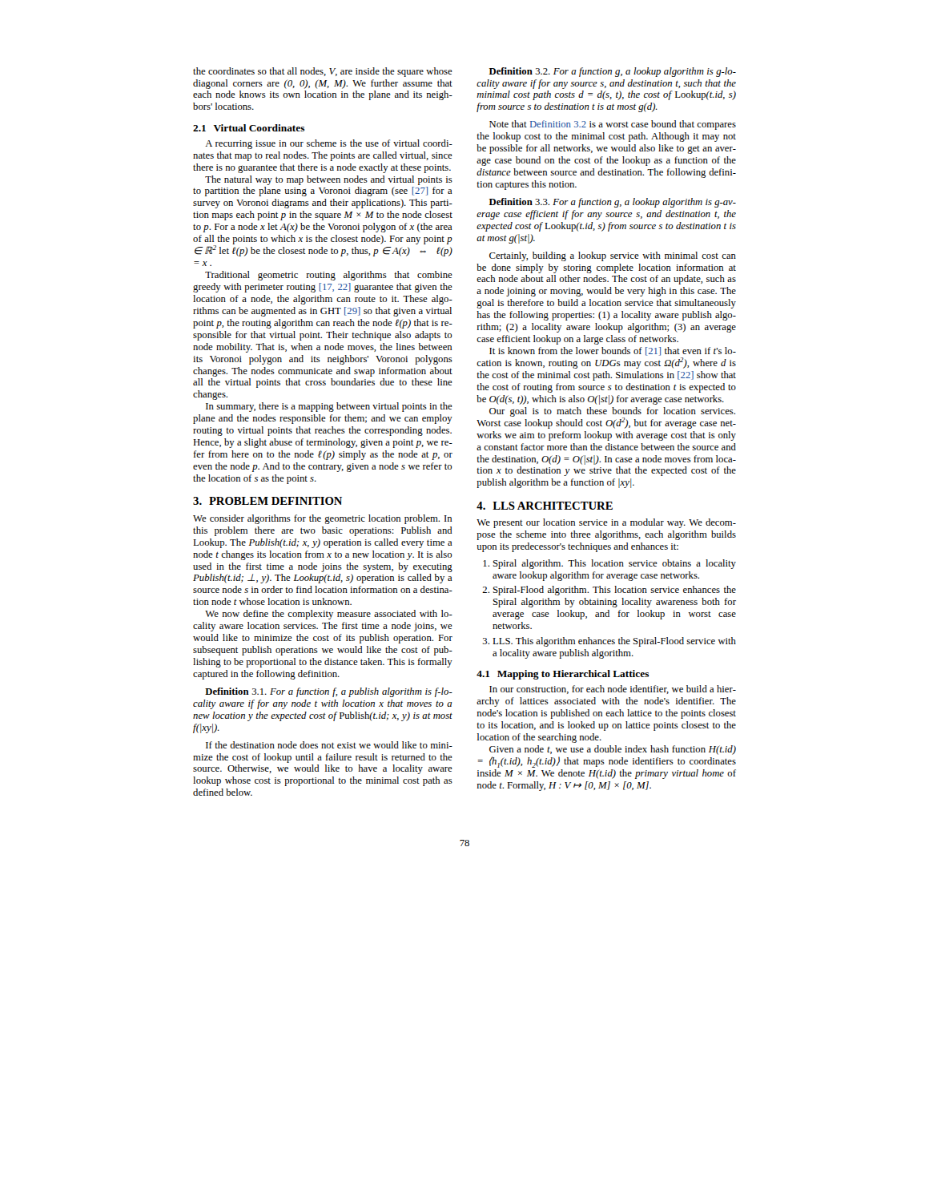the coordinates so that all nodes, V, are inside the square whose diagonal corners are (0, 0), (M, M). We further assume that each node knows its own location in the plane and its neighbors' locations.
2.1 Virtual Coordinates
A recurring issue in our scheme is the use of virtual coordinates that map to real nodes. The points are called virtual, since there is no guarantee that there is a node exactly at these points.
The natural way to map between nodes and virtual points is to partition the plane using a Voronoi diagram (see [27] for a survey on Voronoi diagrams and their applications). This partition maps each point p in the square M × M to the node closest to p. For a node x let A(x) be the Voronoi polygon of x (the area of all the points to which x is the closest node). For any point p ∈ ℝ2 let ℓ(p) be the closest node to p, thus, p ∈ A(x) ⇔ ℓ(p) = x .
Traditional geometric routing algorithms that combine greedy with perimeter routing [17, 22] guarantee that given the location of a node, the algorithm can route to it. These algorithms can be augmented as in GHT [29] so that given a virtual point p, the routing algorithm can reach the node ℓ(p) that is responsible for that virtual point. Their technique also adapts to node mobility. That is, when a node moves, the lines between its Voronoi polygon and its neighbors' Voronoi polygons changes. The nodes communicate and swap information about all the virtual points that cross boundaries due to these line changes.
In summary, there is a mapping between virtual points in the plane and the nodes responsible for them; and we can employ routing to virtual points that reaches the corresponding nodes. Hence, by a slight abuse of terminology, given a point p, we refer from here on to the node ℓ(p) simply as the node at p, or even the node p. And to the contrary, given a node s we refer to the location of s as the point s.
3. PROBLEM DEFINITION
We consider algorithms for the geometric location problem. In this problem there are two basic operations: Publish and Lookup. The Publish(t.id; x, y) operation is called every time a node t changes its location from x to a new location y. It is also used in the first time a node joins the system, by executing Publish(t.id; ⊥, y). The Lookup(t.id, s) operation is called by a source node s in order to find location information on a destination node t whose location is unknown.
We now define the complexity measure associated with locality aware location services. The first time a node joins, we would like to minimize the cost of its publish operation. For subsequent publish operations we would like the cost of publishing to be proportional to the distance taken. This is formally captured in the following definition.
Definition 3.1. For a function f, a publish algorithm is f-locality aware if for any node t with location x that moves to a new location y the expected cost of Publish(t.id; x, y) is at most f(|xy|).
If the destination node does not exist we would like to minimize the cost of lookup until a failure result is returned to the source. Otherwise, we would like to have a locality aware lookup whose cost is proportional to the minimal cost path as defined below.
Definition 3.2. For a function g, a lookup algorithm is g-locality aware if for any source s, and destination t, such that the minimal cost path costs d = d(s, t), the cost of Lookup(t.id, s) from source s to destination t is at most g(d).
Note that Definition 3.2 is a worst case bound that compares the lookup cost to the minimal cost path. Although it may not be possible for all networks, we would also like to get an average case bound on the cost of the lookup as a function of the distance between source and destination. The following definition captures this notion.
Definition 3.3. For a function g, a lookup algorithm is g-average case efficient if for any source s, and destination t, the expected cost of Lookup(t.id, s) from source s to destination t is at most g(|st|).
Certainly, building a lookup service with minimal cost can be done simply by storing complete location information at each node about all other nodes. The cost of an update, such as a node joining or moving, would be very high in this case. The goal is therefore to build a location service that simultaneously has the following properties: (1) a locality aware publish algorithm; (2) a locality aware lookup algorithm; (3) an average case efficient lookup on a large class of networks.
It is known from the lower bounds of [21] that even if t's location is known, routing on UDGs may cost Ω(d2), where d is the cost of the minimal cost path. Simulations in [22] show that the cost of routing from source s to destination t is expected to be O(d(s, t)), which is also O(|st|) for average case networks.
Our goal is to match these bounds for location services. Worst case lookup should cost O(d2), but for average case networks we aim to preform lookup with average cost that is only a constant factor more than the distance between the source and the destination, O(d) = O(|st|). In case a node moves from location x to destination y we strive that the expected cost of the publish algorithm be a function of |xy|.
4. LLS ARCHITECTURE
We present our location service in a modular way. We decompose the scheme into three algorithms, each algorithm builds upon its predecessor's techniques and enhances it:
Spiral algorithm. This location service obtains a locality aware lookup algorithm for average case networks.
Spiral-Flood algorithm. This location service enhances the Spiral algorithm by obtaining locality awareness both for average case lookup, and for lookup in worst case networks.
LLS. This algorithm enhances the Spiral-Flood service with a locality aware publish algorithm.
4.1 Mapping to Hierarchical Lattices
In our construction, for each node identifier, we build a hierarchy of lattices associated with the node's identifier. The node's location is published on each lattice to the points closest to its location, and is looked up on lattice points closest to the location of the searching node.
Given a node t, we use a double index hash function H(t.id) = ⟨h1(t.id), h2(t.id)⟩ that maps node identifiers to coordinates inside M × M. We denote H(t.id) the primary virtual home of node t. Formally, H : V ↦ [0, M] × [0, M].
78